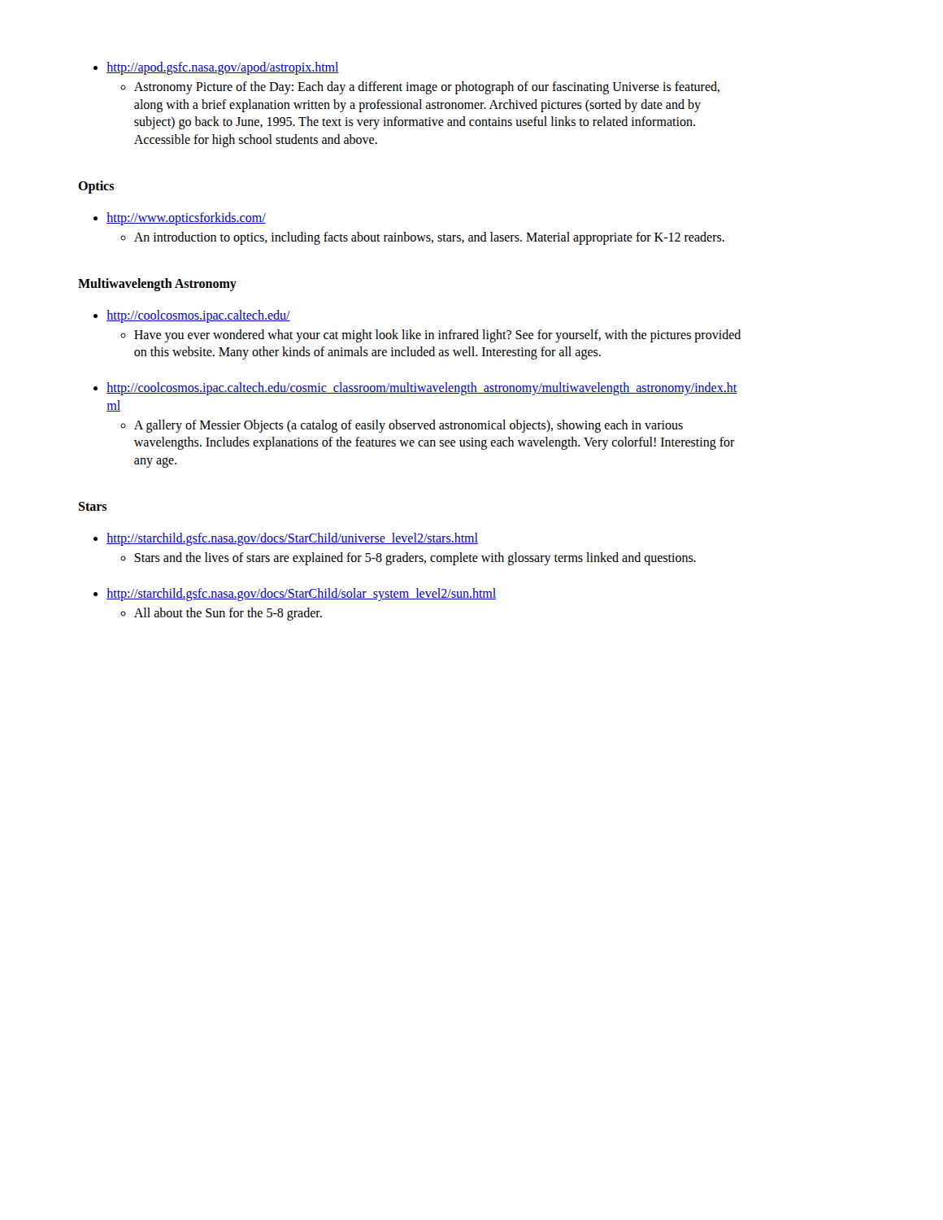http://apod.gsfc.nasa.gov/apod/astropix.html
Astronomy Picture of the Day: Each day a different image or photograph of our fascinating Universe is featured, along with a brief explanation written by a professional astronomer. Archived pictures (sorted by date and by subject) go back to June, 1995. The text is very informative and contains useful links to related information. Accessible for high school students and above.
Optics
http://www.opticsforkids.com/
An introduction to optics, including facts about rainbows, stars, and lasers. Material appropriate for K-12 readers.
Multiwavelength Astronomy
http://coolcosmos.ipac.caltech.edu/
Have you ever wondered what your cat might look like in infrared light? See for yourself, with the pictures provided on this website. Many other kinds of animals are included as well. Interesting for all ages.
http://coolcosmos.ipac.caltech.edu/cosmic_classroom/multiwavelength_astronomy/multiwavelength_astronomy/index.html
A gallery of Messier Objects (a catalog of easily observed astronomical objects), showing each in various wavelengths. Includes explanations of the features we can see using each wavelength. Very colorful! Interesting for any age.
Stars
http://starchild.gsfc.nasa.gov/docs/StarChild/universe_level2/stars.html
Stars and the lives of stars are explained for 5-8 graders, complete with glossary terms linked and questions.
http://starchild.gsfc.nasa.gov/docs/StarChild/solar_system_level2/sun.html
All about the Sun for the 5-8 grader.